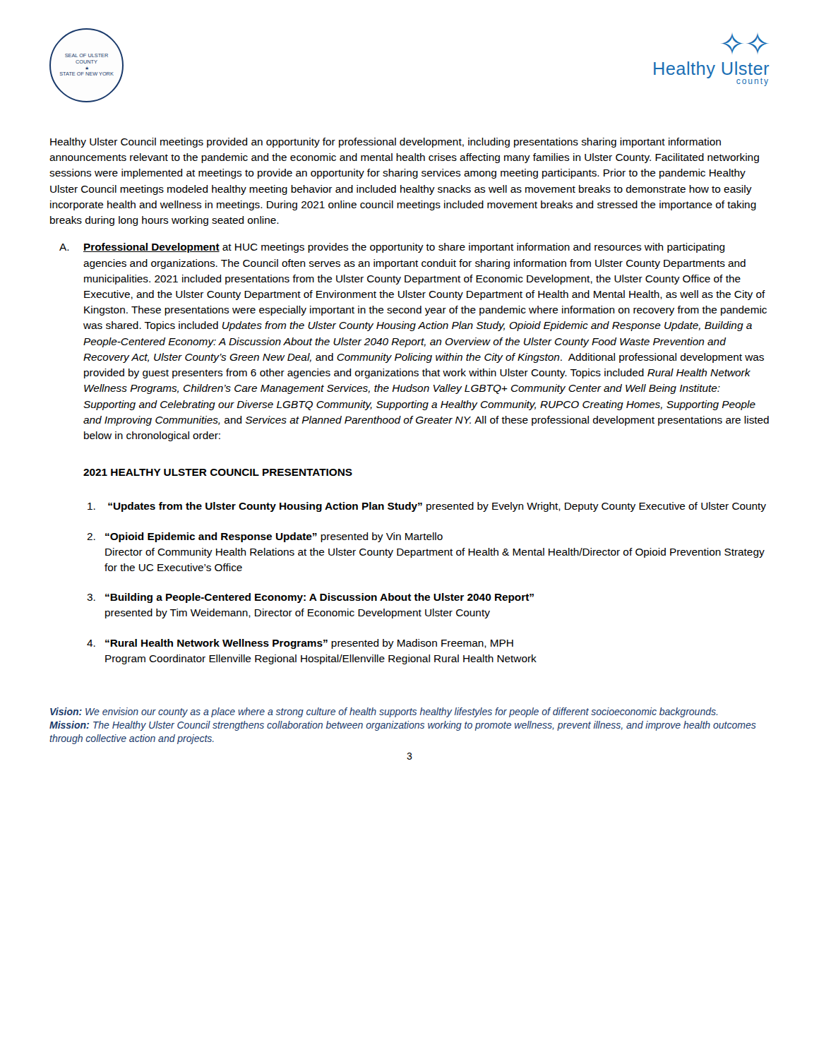SEAL OF ULSTER COUNTY
★
STATE OF NEW YORK
✧✧
Healthy Ulster
county
Healthy Ulster Council meetings provided an opportunity for professional development, including presentations sharing important information announcements relevant to the pandemic and the economic and mental health crises affecting many families in Ulster County. Facilitated networking sessions were implemented at meetings to provide an opportunity for sharing services among meeting participants. Prior to the pandemic Healthy Ulster Council meetings modeled healthy meeting behavior and included healthy snacks as well as movement breaks to demonstrate how to easily incorporate health and wellness in meetings. During 2021 online council meetings included movement breaks and stressed the importance of taking breaks during long hours working seated online.
A.
Professional Development at HUC meetings provides the opportunity to share important information and resources with participating agencies and organizations. The Council often serves as an important conduit for sharing information from Ulster County Departments and municipalities. 2021 included presentations from the Ulster County Department of Economic Development, the Ulster County Office of the Executive, and the Ulster County Department of Environment the Ulster County Department of Health and Mental Health, as well as the City of Kingston. These presentations were especially important in the second year of the pandemic where information on recovery from the pandemic was shared. Topics included Updates from the Ulster County Housing Action Plan Study, Opioid Epidemic and Response Update, Building a People-Centered Economy: A Discussion About the Ulster 2040 Report, an Overview of the Ulster County Food Waste Prevention and Recovery Act, Ulster County’s Green New Deal, and Community Policing within the City of Kingston. Additional professional development was provided by guest presenters from 6 other agencies and organizations that work within Ulster County. Topics included Rural Health Network Wellness Programs, Children’s Care Management Services, the Hudson Valley LGBTQ+ Community Center and Well Being Institute: Supporting and Celebrating our Diverse LGBTQ Community, Supporting a Healthy Community, RUPCO Creating Homes, Supporting People and Improving Communities, and Services at Planned Parenthood of Greater NY. All of these professional development presentations are listed below in chronological order:
2021 HEALTHY ULSTER COUNCIL PRESENTATIONS
“Updates from the Ulster County Housing Action Plan Study” presented by Evelyn Wright, Deputy County Executive of Ulster County
“Opioid Epidemic and Response Update” presented by Vin Martello
Director of Community Health Relations at the Ulster County Department of Health & Mental Health/Director of Opioid Prevention Strategy for the UC Executive’s Office
“Building a People-Centered Economy: A Discussion About the Ulster 2040 Report”
presented by Tim Weidemann, Director of Economic Development Ulster County
“Rural Health Network Wellness Programs” presented by Madison Freeman, MPH
Program Coordinator Ellenville Regional Hospital/Ellenville Regional Rural Health Network
Vision: We envision our county as a place where a strong culture of health supports healthy lifestyles for people of different socioeconomic backgrounds.
Mission: The Healthy Ulster Council strengthens collaboration between organizations working to promote wellness, prevent illness, and improve health outcomes through collective action and projects.
3